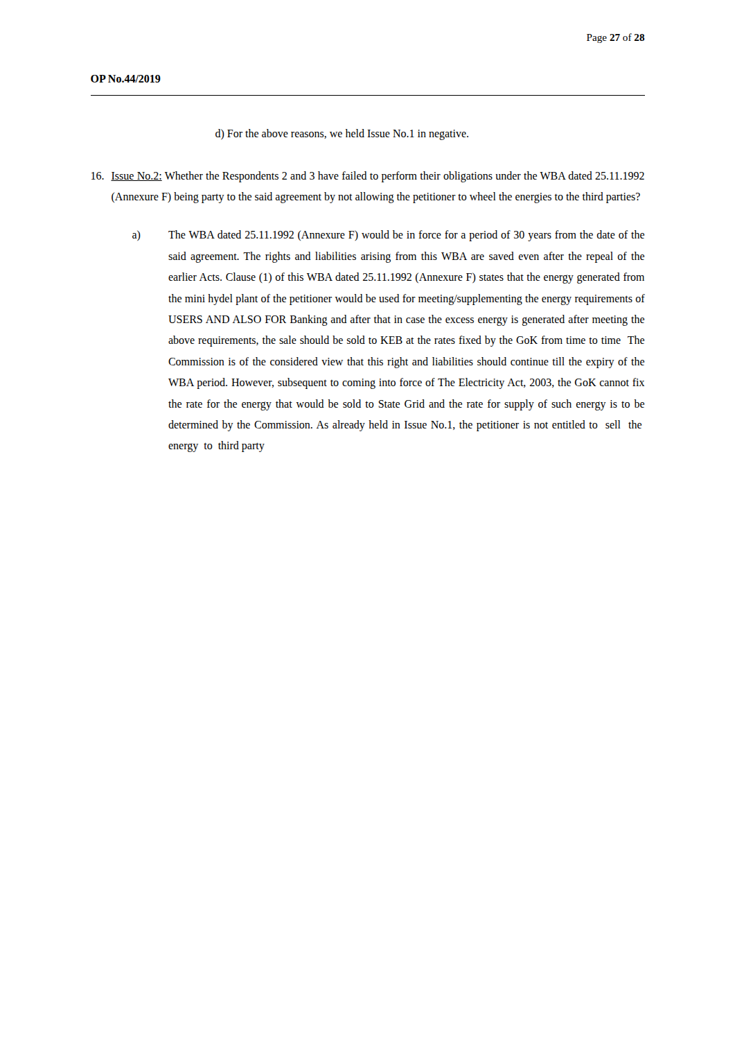Page 27 of 28
OP No.44/2019
d) For the above reasons, we held Issue No.1 in negative.
16.
Issue No.2: Whether the Respondents 2 and 3 have failed to perform their obligations under the WBA dated 25.11.1992 (Annexure F) being party to the said agreement by not allowing the petitioner to wheel the energies to the third parties?
a)
The WBA dated 25.11.1992 (Annexure F) would be in force for a period of 30 years from the date of the said agreement. The rights and liabilities arising from this WBA are saved even after the repeal of the earlier Acts. Clause (1) of this WBA dated 25.11.1992 (Annexure F) states that the energy generated from the mini hydel plant of the petitioner would be used for meeting/supplementing the energy requirements of Users and also for Banking and after that in case the excess energy is generated after meeting the above requirements, the sale should be sold to KEB at the rates fixed by the GoK from time to time The Commission is of the considered view that this right and liabilities should continue till the expiry of the WBA period. However, subsequent to coming into force of The Electricity Act, 2003, the GoK cannot fix the rate for the energy that would be sold to State Grid and the rate for supply of such energy is to be determined by the Commission. As already held in Issue No.1, the petitioner is not entitled to sell the energy to third party